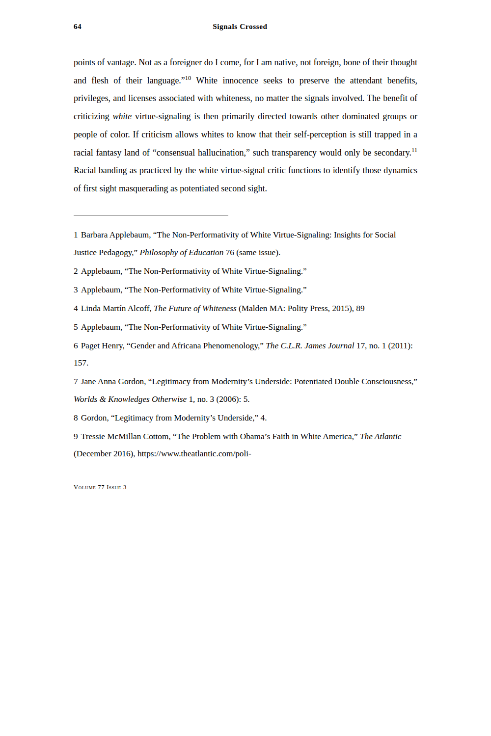64 Signals Crossed
points of vantage. Not as a foreigner do I come, for I am native, not foreign, bone of their thought and flesh of their language.”10 White innocence seeks to preserve the attendant benefits, privileges, and licenses associated with whiteness, no matter the signals involved. The benefit of criticizing white virtue-signaling is then primarily directed towards other dominated groups or people of color. If criticism allows whites to know that their self-perception is still trapped in a racial fantasy land of “consensual hallucination,” such transparency would only be secondary.11 Racial banding as practiced by the white virtue-signal critic functions to identify those dynamics of first sight masquerading as potentiated second sight.
1 Barbara Applebaum, “The Non-Performativity of White Virtue-Signaling: Insights for Social Justice Pedagogy,” Philosophy of Education 76 (same issue).
2 Applebaum, “The Non-Performativity of White Virtue-Signaling.”
3 Applebaum, “The Non-Performativity of White Virtue-Signaling.”
4 Linda Martín Alcoff, The Future of Whiteness (Malden MA: Polity Press, 2015), 89
5 Applebaum, “The Non-Performativity of White Virtue-Signaling.”
6 Paget Henry, “Gender and Africana Phenomenology,” The C.L.R. James Journal 17, no. 1 (2011): 157.
7 Jane Anna Gordon, “Legitimacy from Modernity’s Underside: Potentiated Double Consciousness,” Worlds & Knowledges Otherwise 1, no. 3 (2006): 5.
8 Gordon, “Legitimacy from Modernity’s Underside,” 4.
9 Tressie McMillan Cottom, “The Problem with Obama’s Faith in White America,” The Atlantic (December 2016), https://www.theatlantic.com/poli-
Volume 77 Issue 3